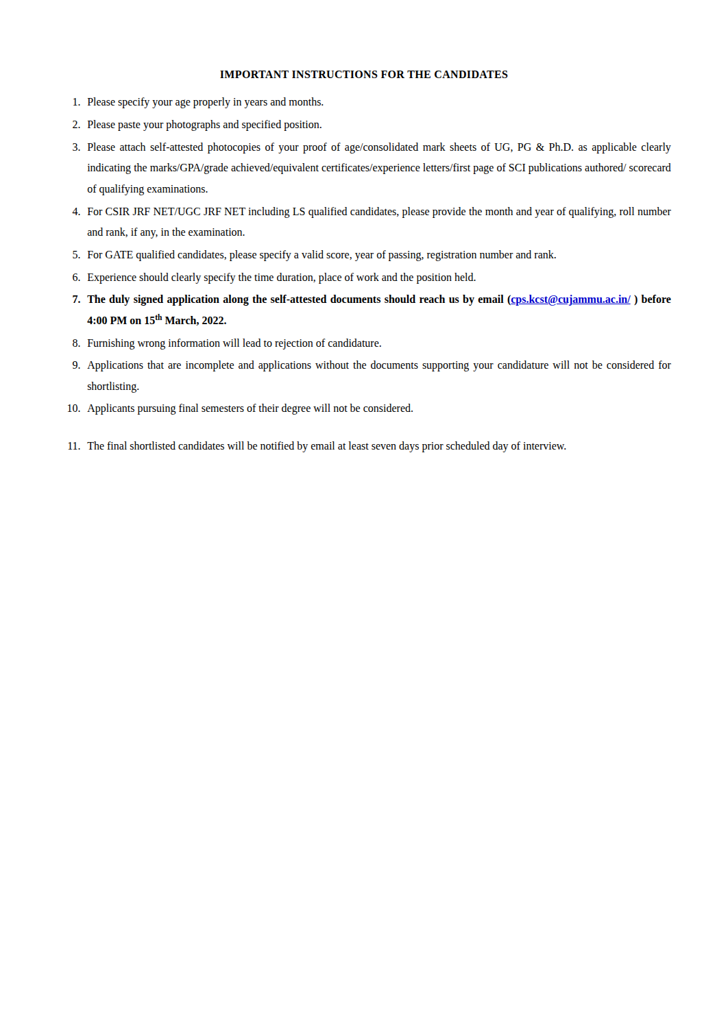IMPORTANT INSTRUCTIONS FOR THE CANDIDATES
Please specify your age properly in years and months.
Please paste your photographs and specified position.
Please attach self-attested photocopies of your proof of age/consolidated mark sheets of UG, PG & Ph.D. as applicable clearly indicating the marks/GPA/grade achieved/equivalent certificates/experience letters/first page of SCI publications authored/ scorecard of qualifying examinations.
For CSIR JRF NET/UGC JRF NET including LS qualified candidates, please provide the month and year of qualifying, roll number and rank, if any, in the examination.
For GATE qualified candidates, please specify a valid score, year of passing, registration number and rank.
Experience should clearly specify the time duration, place of work and the position held.
The duly signed application along the self-attested documents should reach us by email (cps.kcst@cujammu.ac.in/ ) before 4:00 PM on 15th March, 2022.
Furnishing wrong information will lead to rejection of candidature.
Applications that are incomplete and applications without the documents supporting your candidature will not be considered for shortlisting.
Applicants pursuing final semesters of their degree will not be considered.
The final shortlisted candidates will be notified by email at least seven days prior scheduled day of interview.